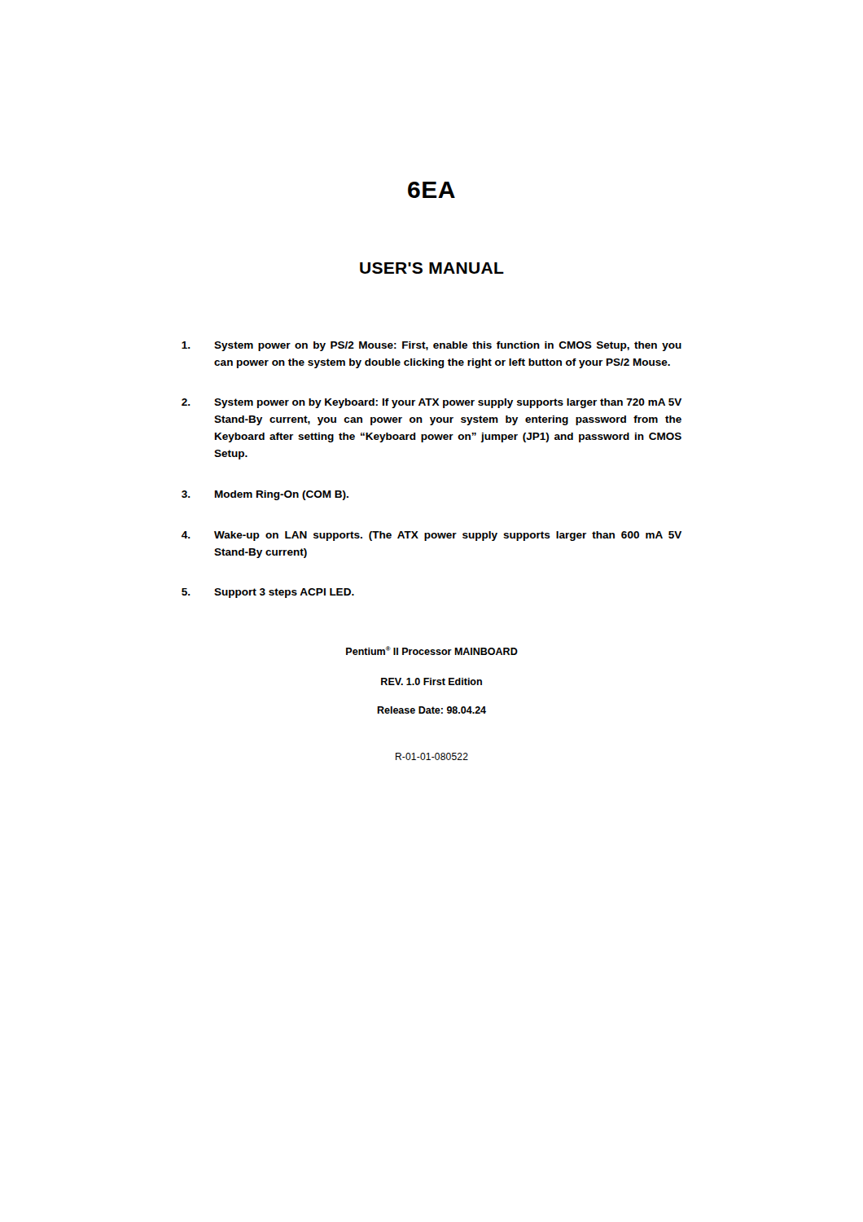6EA
USER'S MANUAL
System power on by PS/2 Mouse: First, enable this function in CMOS Setup, then you can power on the system by double clicking the right or left button of your PS/2 Mouse.
System power on by Keyboard: If your ATX power supply supports larger than 720 mA 5V Stand-By current, you can power on your system by entering password from the Keyboard after setting the “Keyboard power on” jumper (JP1) and password in CMOS Setup.
Modem Ring-On (COM B).
Wake-up on LAN supports. (The ATX power supply supports larger than 600 mA 5V Stand-By current)
Support 3 steps ACPI LED.
Pentium® II Processor MAINBOARD
REV. 1.0 First Edition
Release Date: 98.04.24
R-01-01-080522